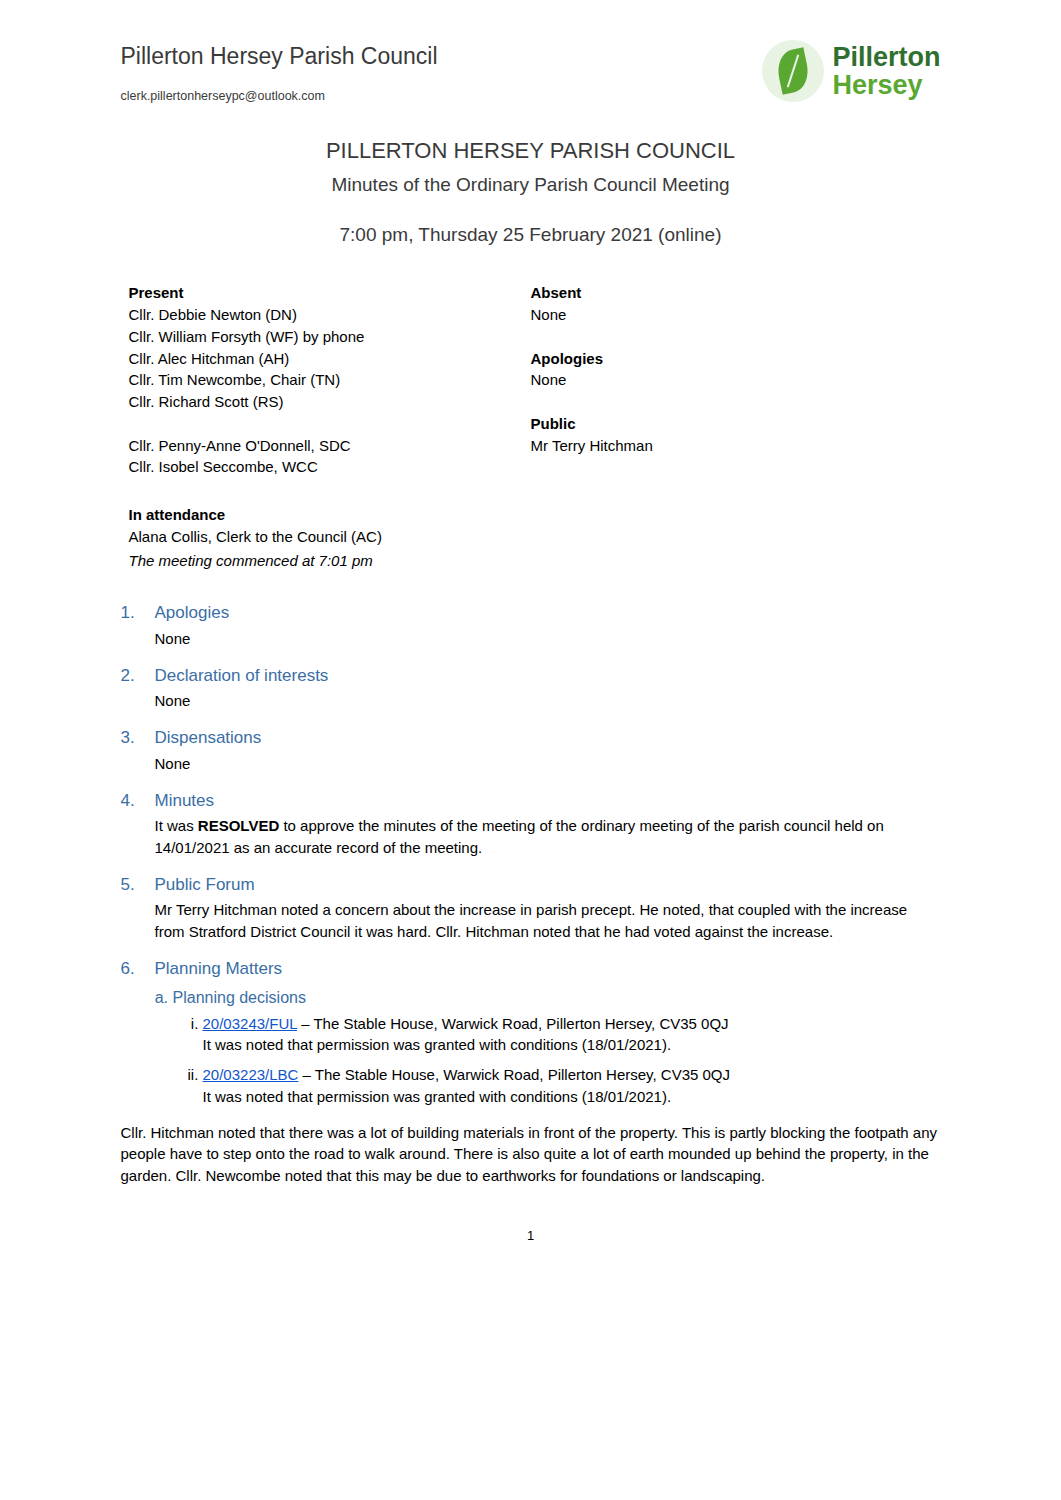Pillerton Hersey Parish Council
clerk.pillertonherseypc@outlook.com
Pillerton Hersey
PILLERTON HERSEY PARISH COUNCIL
Minutes of the Ordinary Parish Council Meeting
7:00 pm, Thursday 25 February 2021 (online)
| Present | Absent |
| Cllr. Debbie Newton (DN) | None |
| Cllr. William Forsyth (WF) by phone | |
| Cllr. Alec Hitchman (AH) | Apologies |
| Cllr. Tim Newcombe, Chair (TN) | None |
| Cllr. Richard Scott (RS) | |
| | Public |
| Cllr. Penny-Anne O'Donnell, SDC | Mr Terry Hitchman |
| Cllr. Isobel Seccombe, WCC | |
In attendance Alana Collis, Clerk to the Council (AC)
The meeting commenced at 7:01 pm
Apologies
None
Declaration of interests
None
Dispensations
None
Minutes
It was RESOLVED to approve the minutes of the meeting of the ordinary meeting of the parish council held on 14/01/2021 as an accurate record of the meeting.
Public Forum
Mr Terry Hitchman noted a concern about the increase in parish precept. He noted, that coupled with the increase from Stratford District Council it was hard. Cllr. Hitchman noted that he had voted against the increase.
Planning Matters
Planning decisions
20/03243/FUL – The Stable House, Warwick Road, Pillerton Hersey, CV35 0QJ
It was noted that permission was granted with conditions (18/01/2021).
20/03223/LBC – The Stable House, Warwick Road, Pillerton Hersey, CV35 0QJ
It was noted that permission was granted with conditions (18/01/2021).
Cllr. Hitchman noted that there was a lot of building materials in front of the property. This is partly blocking the footpath any people have to step onto the road to walk around. There is also quite a lot of earth mounded up behind the property, in the garden. Cllr. Newcombe noted that this may be due to earthworks for foundations or landscaping.
1